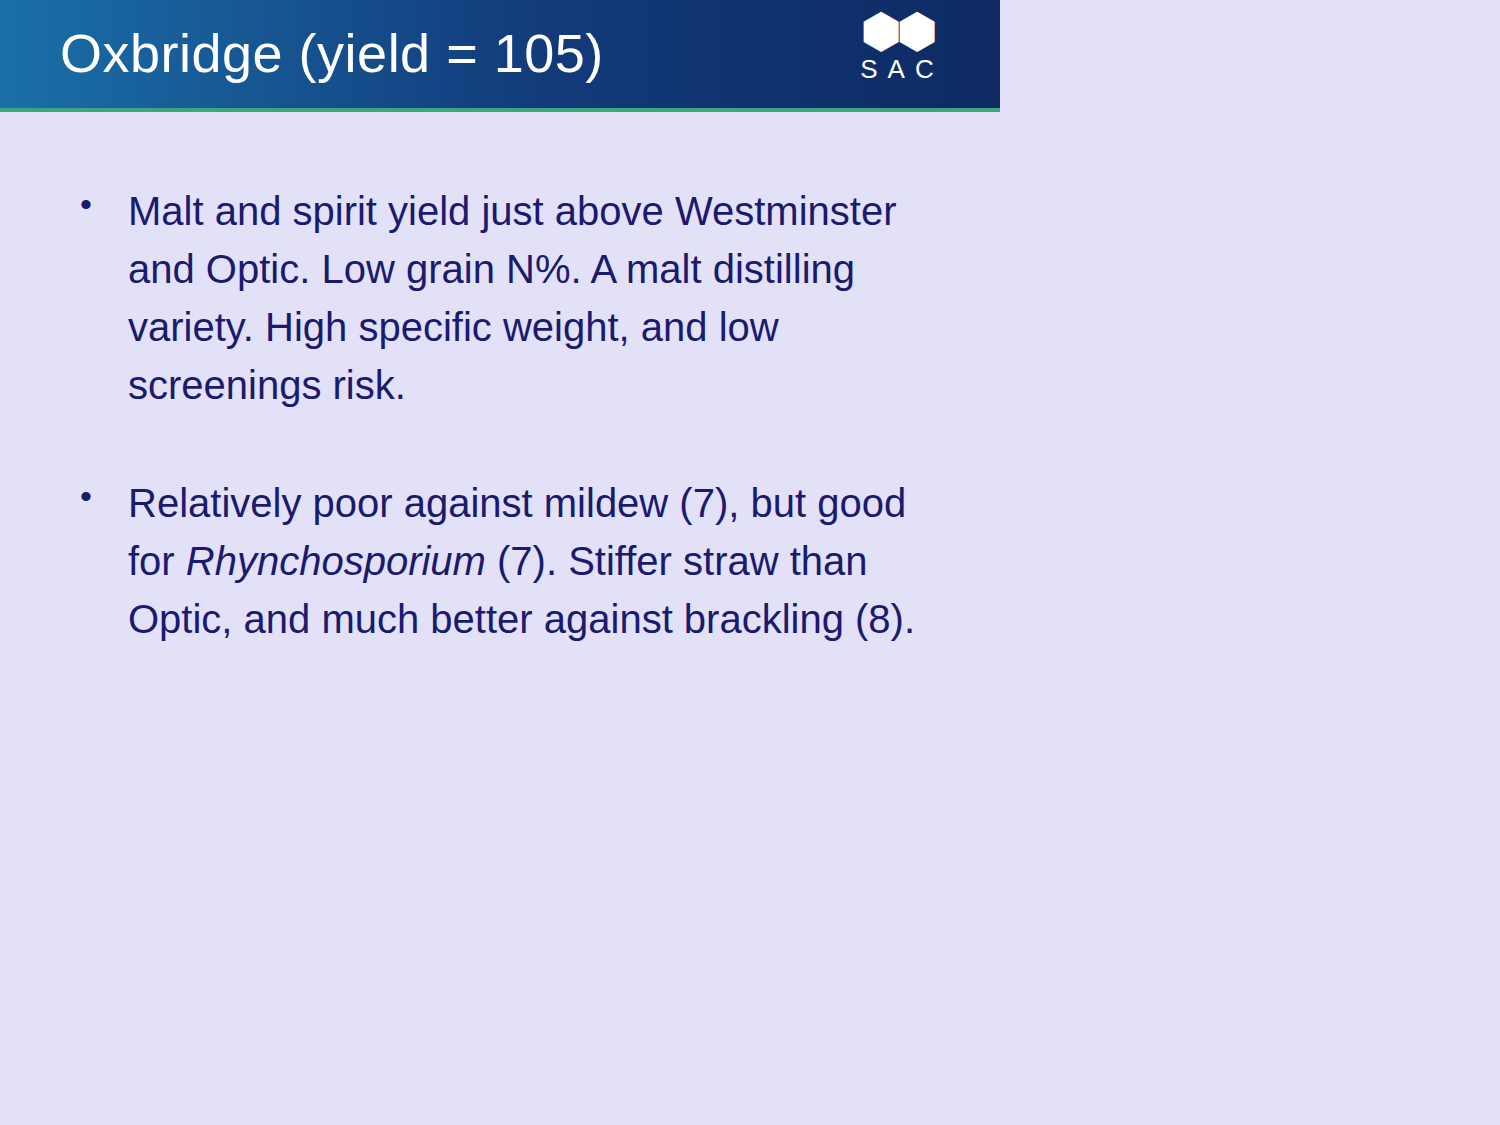Oxbridge (yield = 105)
⬢⬢
SAC
Malt and spirit yield just above Westminster and Optic. Low grain N%. A malt distilling variety. High specific weight, and low screenings risk.
Relatively poor against mildew (7), but good for Rhynchosporium (7). Stiffer straw than Optic, and much better against brackling (8).